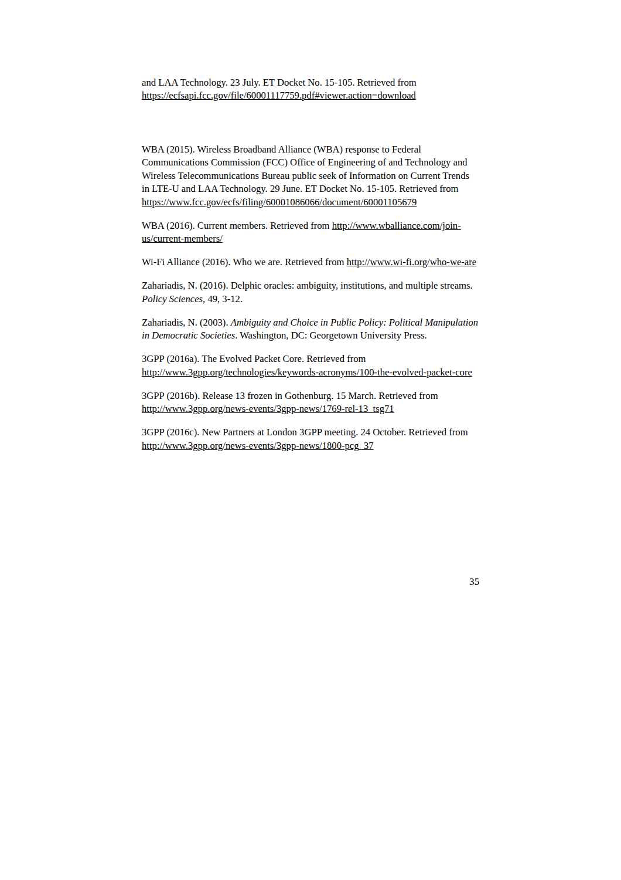and LAA Technology. 23 July. ET Docket No. 15-105. Retrieved from https://ecfsapi.fcc.gov/file/60001117759.pdf#viewer.action=download
WBA (2015). Wireless Broadband Alliance (WBA) response to Federal Communications Commission (FCC) Office of Engineering of and Technology and Wireless Telecommunications Bureau public seek of Information on Current Trends in LTE-U and LAA Technology. 29 June. ET Docket No. 15-105. Retrieved from https://www.fcc.gov/ecfs/filing/60001086066/document/60001105679
WBA (2016). Current members. Retrieved from http://www.wballiance.com/join-us/current-members/
Wi-Fi Alliance (2016). Who we are. Retrieved from http://www.wi-fi.org/who-we-are
Zahariadis, N. (2016). Delphic oracles: ambiguity, institutions, and multiple streams. Policy Sciences, 49, 3-12.
Zahariadis, N. (2003). Ambiguity and Choice in Public Policy: Political Manipulation in Democratic Societies. Washington, DC: Georgetown University Press.
3GPP (2016a). The Evolved Packet Core. Retrieved from http://www.3gpp.org/technologies/keywords-acronyms/100-the-evolved-packet-core
3GPP (2016b). Release 13 frozen in Gothenburg. 15 March. Retrieved from http://www.3gpp.org/news-events/3gpp-news/1769-rel-13_tsg71
3GPP (2016c). New Partners at London 3GPP meeting. 24 October. Retrieved from http://www.3gpp.org/news-events/3gpp-news/1800-pcg_37
35